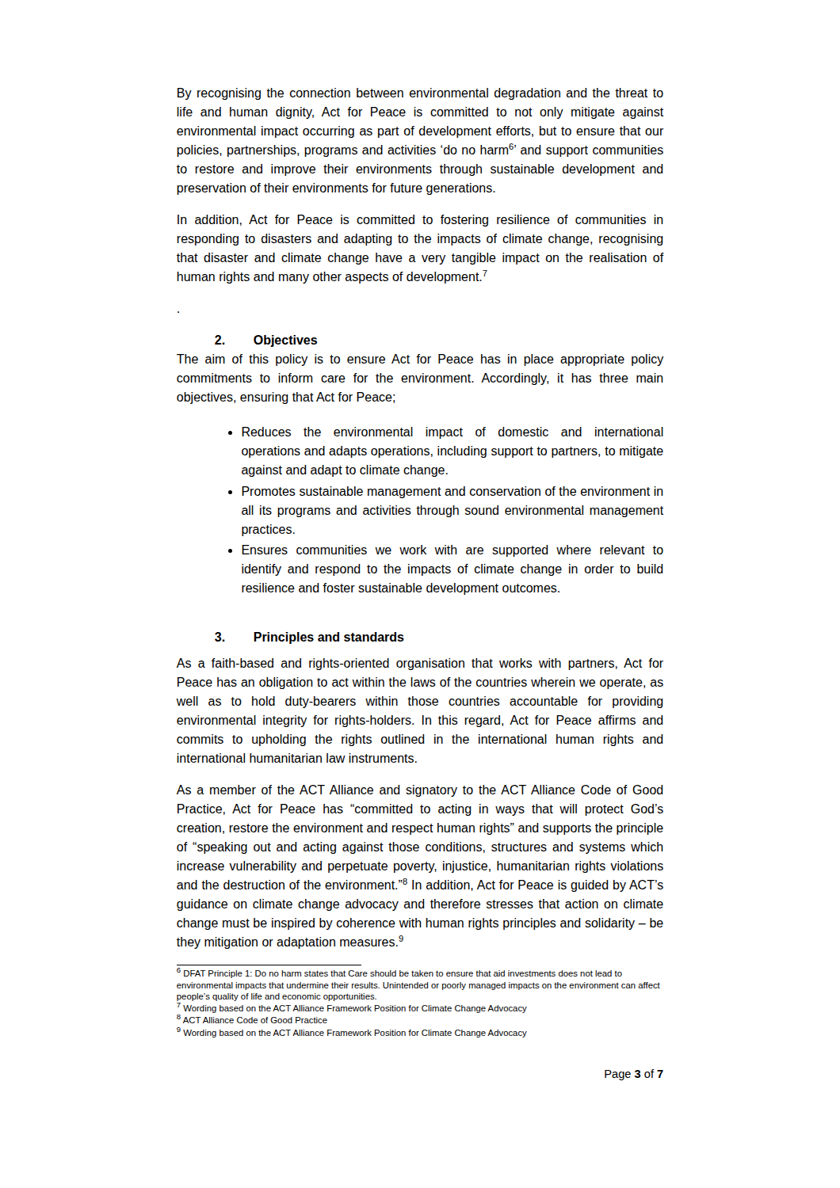By recognising the connection between environmental degradation and the threat to life and human dignity, Act for Peace is committed to not only mitigate against environmental impact occurring as part of development efforts, but to ensure that our policies, partnerships, programs and activities ‘do no harm6’ and support communities to restore and improve their environments through sustainable development and preservation of their environments for future generations.
In addition, Act for Peace is committed to fostering resilience of communities in responding to disasters and adapting to the impacts of climate change, recognising that disaster and climate change have a very tangible impact on the realisation of human rights and many other aspects of development.7
.
2. Objectives
The aim of this policy is to ensure Act for Peace has in place appropriate policy commitments to inform care for the environment. Accordingly, it has three main objectives, ensuring that Act for Peace;
Reduces the environmental impact of domestic and international operations and adapts operations, including support to partners, to mitigate against and adapt to climate change.
Promotes sustainable management and conservation of the environment in all its programs and activities through sound environmental management practices.
Ensures communities we work with are supported where relevant to identify and respond to the impacts of climate change in order to build resilience and foster sustainable development outcomes.
3. Principles and standards
As a faith-based and rights-oriented organisation that works with partners, Act for Peace has an obligation to act within the laws of the countries wherein we operate, as well as to hold duty-bearers within those countries accountable for providing environmental integrity for rights-holders. In this regard, Act for Peace affirms and commits to upholding the rights outlined in the international human rights and international humanitarian law instruments.
As a member of the ACT Alliance and signatory to the ACT Alliance Code of Good Practice, Act for Peace has “committed to acting in ways that will protect God’s creation, restore the environment and respect human rights” and supports the principle of “speaking out and acting against those conditions, structures and systems which increase vulnerability and perpetuate poverty, injustice, humanitarian rights violations and the destruction of the environment.”8 In addition, Act for Peace is guided by ACT’s guidance on climate change advocacy and therefore stresses that action on climate change must be inspired by coherence with human rights principles and solidarity – be they mitigation or adaptation measures.9
6 DFAT Principle 1: Do no harm states that Care should be taken to ensure that aid investments does not lead to environmental impacts that undermine their results. Unintended or poorly managed impacts on the environment can affect people’s quality of life and economic opportunities.
7 Wording based on the ACT Alliance Framework Position for Climate Change Advocacy
8 ACT Alliance Code of Good Practice
9 Wording based on the ACT Alliance Framework Position for Climate Change Advocacy
Page 3 of 7